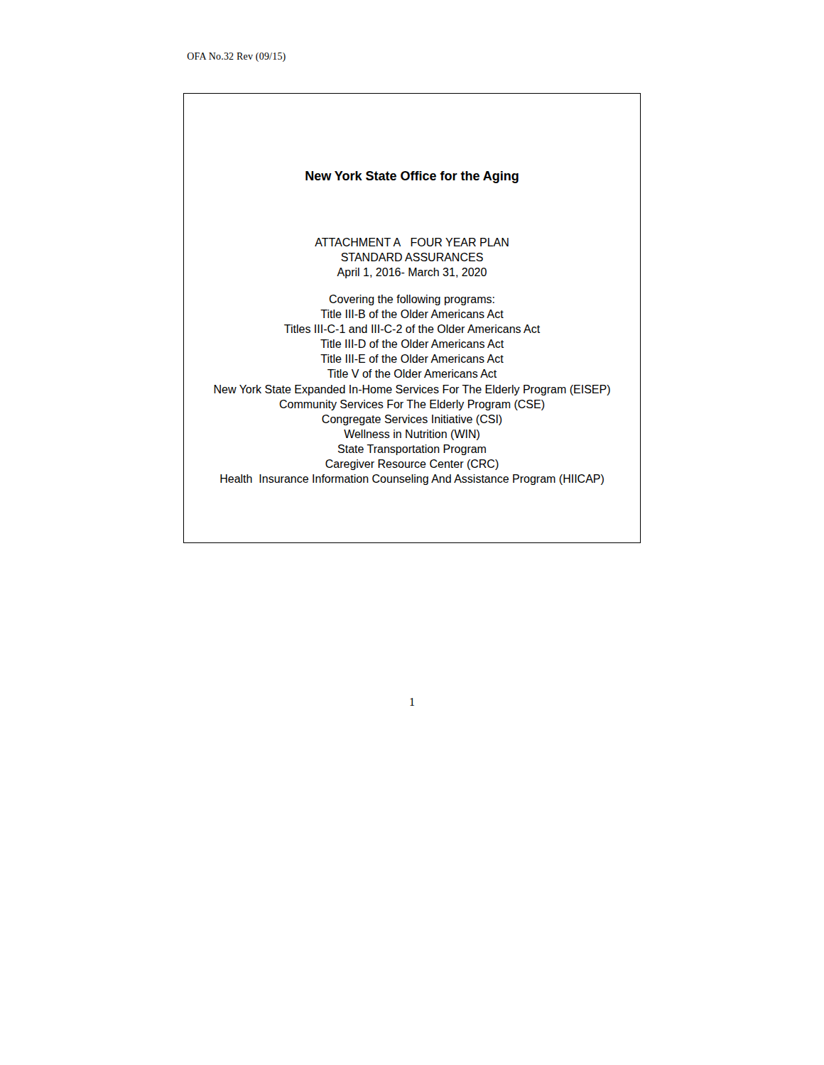OFA No.32 Rev (09/15)
New York State Office for the Aging
ATTACHMENT A FOUR YEAR PLAN
STANDARD ASSURANCES
April 1, 2016- March 31, 2020
Covering the following programs:
Title III-B of the Older Americans Act
Titles III-C-1 and III-C-2 of the Older Americans Act
Title III-D of the Older Americans Act
Title III-E of the Older Americans Act
Title V of the Older Americans Act
New York State Expanded In-Home Services For The Elderly Program (EISEP)
Community Services For The Elderly Program (CSE)
Congregate Services Initiative (CSI)
Wellness in Nutrition (WIN)
State Transportation Program
Caregiver Resource Center (CRC)
Health Insurance Information Counseling And Assistance Program (HIICAP)
1